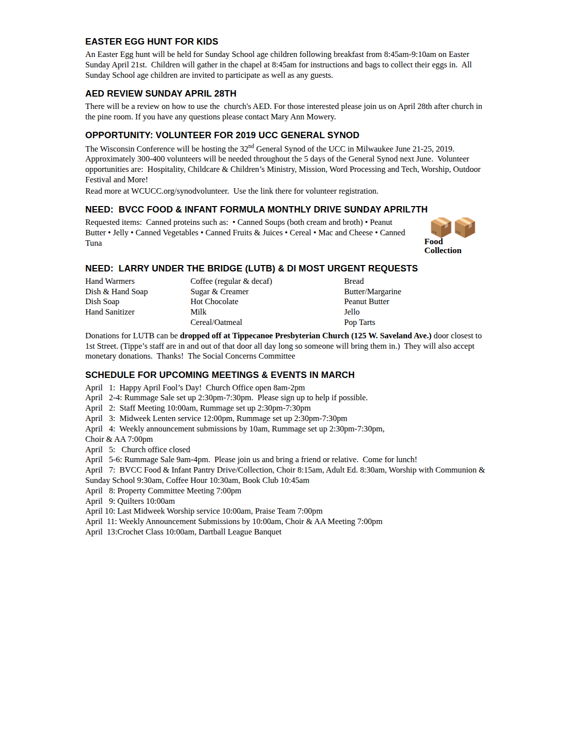Easter Egg Hunt for Kids
An Easter Egg hunt will be held for Sunday School age children following breakfast from 8:45am-9:10am on Easter Sunday April 21st. Children will gather in the chapel at 8:45am for instructions and bags to collect their eggs in. All Sunday School age children are invited to participate as well as any guests.
AED Review Sunday April 28th
There will be a review on how to use the church's AED. For those interested please join us on April 28th after church in the pine room. If you have any questions please contact Mary Ann Mowery.
Opportunity: Volunteer for 2019 UCC General Synod
The Wisconsin Conference will be hosting the 32nd General Synod of the UCC in Milwaukee June 21-25, 2019. Approximately 300-400 volunteers will be needed throughout the 5 days of the General Synod next June. Volunteer opportunities are: Hospitality, Childcare & Children’s Ministry, Mission, Word Processing and Tech, Worship, Outdoor Festival and More!
Read more at WCUCC.org/synodvolunteer. Use the link there for volunteer registration.
Need: BVCC Food & Infant Formula Monthly Drive Sunday April7th
📦📦
Food
Collection
Requested items: Canned proteins such as: • Canned Soups (both cream and broth) • Peanut Butter • Jelly • Canned Vegetables • Canned Fruits & Juices • Cereal • Mac and Cheese • Canned Tuna
Need: Larry Under the Bridge (LUTB) & DI Most Urgent Requests
| Hand Warmers | Coffee (regular & decaf) | Bread |
| Dish & Hand Soap | Sugar & Creamer | Butter/Margarine |
| Dish Soap | Hot Chocolate | Peanut Butter |
| Hand Sanitizer | Milk | Jello |
| | Cereal/Oatmeal | Pop Tarts |
Donations for LUTB can be dropped off at Tippecanoe Presbyterian Church (125 W. Saveland Ave.) door closest to 1st Street. (Tippe’s staff are in and out of that door all day long so someone will bring them in.) They will also accept monetary donations. Thanks! The Social Concerns Committee
Schedule for Upcoming Meetings & Events in March
April 1: Happy April Fool’s Day! Church Office open 8am-2pm
April 2-4: Rummage Sale set up 2:30pm-7:30pm. Please sign up to help if possible.
April 2: Staff Meeting 10:00am, Rummage set up 2:30pm-7:30pm
April 3: Midweek Lenten service 12:00pm, Rummage set up 2:30pm-7:30pm
April 4: Weekly announcement submissions by 10am, Rummage set up 2:30pm-7:30pm,
Choir & AA 7:00pm
April 5: Church office closed
April 5-6: Rummage Sale 9am-4pm. Please join us and bring a friend or relative. Come for lunch!
April 7: BVCC Food & Infant Pantry Drive/Collection, Choir 8:15am, Adult Ed. 8:30am, Worship with Communion & Sunday School 9:30am, Coffee Hour 10:30am, Book Club 10:45am
April 8: Property Committee Meeting 7:00pm
April 9: Quilters 10:00am
April 10: Last Midweek Worship service 10:00am, Praise Team 7:00pm
April 11: Weekly Announcement Submissions by 10:00am, Choir & AA Meeting 7:00pm
April 13:Crochet Class 10:00am, Dartball League Banquet